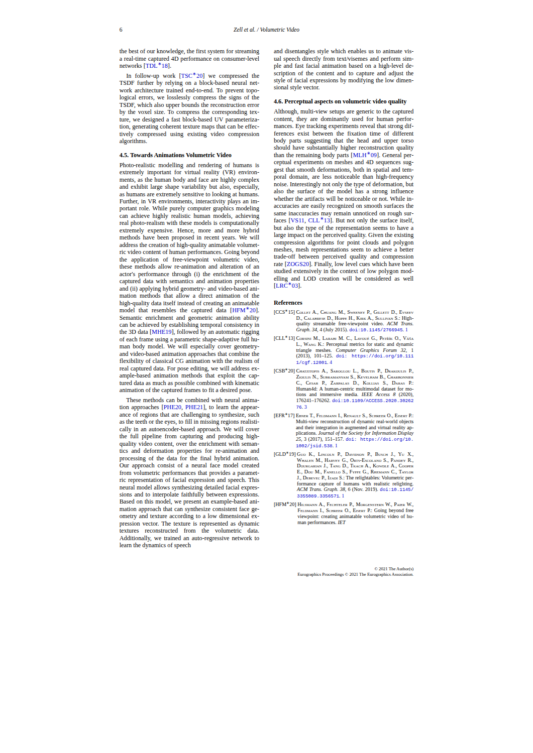6
Zell et al. / Volumetric Video
the best of our knowledge, the first system for streaming a real-time captured 4D performance on consumer-level networks [TDL∗18].
In follow-up work [TSC∗20] we compressed the TSDF further by relying on a block-based neural network architecture trained end-to-end. To prevent topological errors, we losslessly compress the signs of the TSDF, which also upper bounds the reconstruction error by the voxel size. To compress the corresponding texture, we designed a fast block-based UV parameterization, generating coherent texture maps that can be effectively compressed using existing video compression algorithms.
4.5. Towards Animations Volumetric Video
Photo-realistic modelling and rendering of humans is extremely important for virtual reality (VR) environments, as the human body and face are highly complex and exhibit large shape variability but also, especially, as humans are extremely sensitive to looking at humans. Further, in VR environments, interactivity plays an important role. While purely computer graphics modeling can achieve highly realistic human models, achieving real photo-realism with these models is computationally extremely expensive. Hence, more and more hybrid methods have been proposed in recent years. We will address the creation of high-quality animatable volumetric video content of human performances. Going beyond the application of free-viewpoint volumetric video, these methods allow re-animation and alteration of an actor's performance through (i) the enrichment of the captured data with semantics and animation properties and (ii) applying hybrid geometry- and video-based animation methods that allow a direct animation of the high-quality data itself instead of creating an animatable model that resembles the captured data [HFM∗20]. Semantic enrichment and geometric animation ability can be achieved by establishing temporal consistency in the 3D data [MHE19], followed by an automatic rigging of each frame using a parametric shape-adaptive full human body model. We will especially cover geometry- and video-based animation approaches that combine the flexibility of classical CG animation with the realism of real captured data. For pose editing, we will address example-based animation methods that exploit the captured data as much as possible combined with kinematic animation of the captured frames to fit a desired pose.
These methods can be combined with neural animation approaches [PHE20, PHE21], to learn the appearance of regions that are challenging to synthesize, such as the teeth or the eyes, to fill in missing regions realistically in an autoencoder-based approach. We will cover the full pipeline from capturing and producing high-quality video content, over the enrichment with semantics and deformation properties for re-animation and processing of the data for the final hybrid animation. Our approach consist of a neural face model created from volumetric performances that provides a parametric representation of facial expression and speech. This neural model allows synthesizing detailed facial expressions and to interpolate faithfully between expressions. Based on this model, we present an example-based animation approach that can synthesize consistent face geometry and texture according to a low dimensional expression vector. The texture is represented as dynamic textures reconstructed from the volumetric data. Additionally, we trained an auto-regressive network to learn the dynamics of speech
and disentangles style which enables us to animate visual speech directly from text/visemes and perform simple and fast facial animation based on a high-level description of the content and to capture and adjust the style of facial expressions by modifying the low dimensional style vector.
4.6. Perceptual aspects on volumetric video quality
Although, multi-view setups are generic to the captured content, they are dominantly used for human performances. Eye tracking experiments reveal that strong differences exist between the fixation time of different body parts suggesting that the head and upper torso should have substantially higher reconstruction quality than the remaining body parts [MLH∗09]. General perceptual experiments on meshes and 4D sequences suggest that smooth deformations, both in spatial and temporal domain, are less noticeable than high-frequency noise. Interestingly not only the type of deformation, but also the surface of the model has a strong influence whether the artifacts will be noticeable or not. While inaccuracies are easily recognized on smooth surfaces the same inaccuracies may remain unnoticed on rough surfaces [VS11, CLL∗13]. But not only the surface itself, but also the type of the representation seems to have a large impact on the perceived quality. Given the existing compression algorithms for point clouds and polygon meshes, mesh representations seem to achieve a better trade-off between perceived quality and compression rate [ZOGS20]. Finally, low level cues which have been studied extensively in the context of low polygon modelling and LOD creation will be considered as well [LRC∗03].
References
[CCS∗15]
Collet A., Chuang M., Sweeney P., Gillett D., Evseev D., Calabrese D., Hoppe H., Kirk A., Sullivan S.: High-quality streamable free-viewpoint video. ACM Trans. Graph. 34, 4 (July 2015). doi:10.1145/2766945. 1
[CLL∗13]
Corsini M., Larabi M. C., Lavoué G., Petřík O., Váša L., Wang K.: Perceptual metrics for static and dynamic triangle meshes. Computer Graphics Forum 32, 1 (2013), 101–125. doi: https://doi.org/10.1111/cgf.12001. 4
[CSB∗20]
Chatzitofis A., Saroglou L., Boutis P., Drakoulis P., Zioulis N., Subramanyam S., Kevelham B., Charbonnier C., Cesar P., Zarpalas D., Kollias S., Daras P.: Human4d: A human-centric multimodal dataset for motions and immersive media. IEEE Access 8 (2020), 176241–176262. doi:10.1109/ACCESS.2020.3026276. 3
[EFR∗17]
Ebner T., Feldmann I., Renault S., Schreer O., Eisert P.: Multi-view reconstruction of dynamic real-world objects and their integration in augmented and virtual reality applications. Journal of the Society for Information Display 25, 3 (2017), 151–157. doi: https://doi.org/10.1002/jsid.538. 1
[GLD∗19]
Guo K., Lincoln P., Davidson P., Busch J., Yu X., Whalen M., Harvey G., Orts-Escolano S., Pandey R., Dourgarian J., Tang D., Tkach A., Kowdle A., Cooper E., Dou M., Fanello S., Fyffe G., Rhemann C., Taylor J., Debevec P., Izadi S.: The relightables: Volumetric performance capture of humans with realistic relighting. ACM Trans. Graph. 38, 6 (Nov. 2019). doi:10.1145/3355089.3356571. 1
[HFM∗20]
Hilsmann A., Fechteler P., Morgenstern W., Paier W., Feldmann I., Schreer O., Eisert P.: Going beyond free viewpoint: creating animatable volumetric video of human performances. IET
© 2021 The Author(s)
Eurographics Proceedings © 2021 The Eurographics Association.